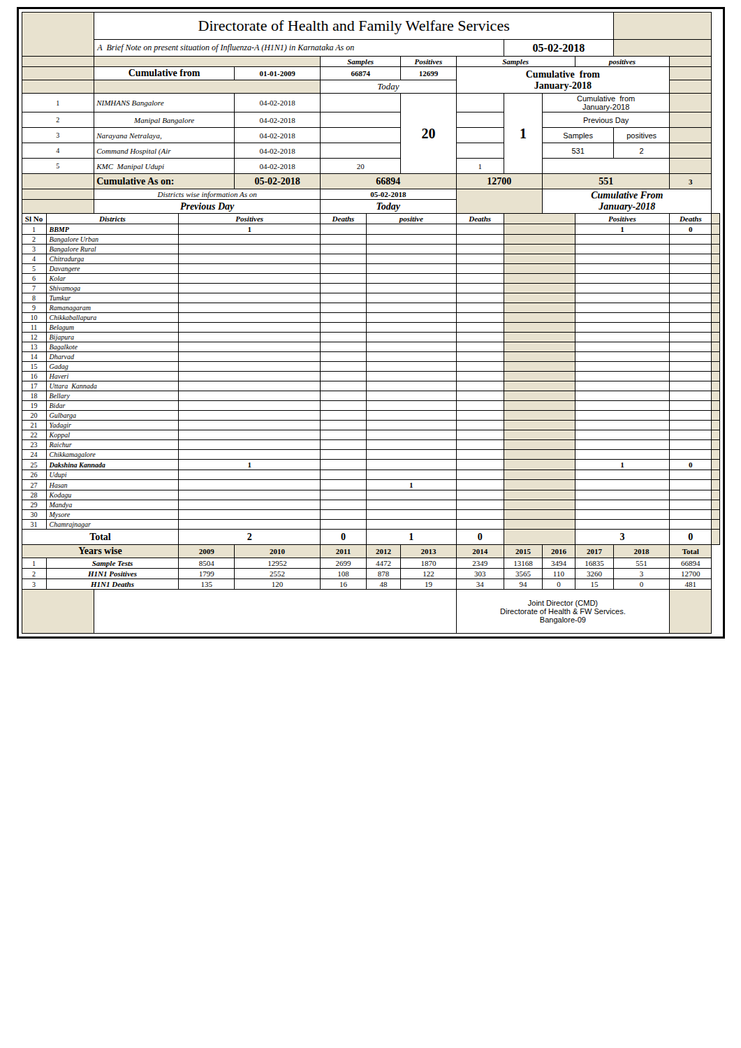| | Directorate of Health and Family Welfare Services | |
| A Brief Note on present situation of Influenza-A (H1N1) in Karnataka As on | 05-02-2018 | |
| | | Samples | Positives | Samples | positives | |
| | Cumulative from | 01-01-2009 | 66874 | 12699 | Cumulative from January-2018 | |
| | | Today | |
| 1 | NIMHANS Bangalore | 04-02-2018 | | 20 | | 1 | Cumulative from January-2018 | |
| 2 | Manipal Bangalore | 04-02-2018 | | | Previous Day | |
| 3 | Narayana Netralaya, | 04-02-2018 | | | Samples | positives | |
| 4 | Command Hospital (Air | 04-02-2018 | | | 531 | 2 | |
| 5 | KMC Manipal Udupi | 04-02-2018 | 20 | 1 | | |
| | Cumulative As on: | 05-02-2018 | 66894 | 12700 | 551 | 3 |
| | Districts wise information As on | 05-02-2018 | | Cumulative From January-2018 |
| | Previous Day | Today |
| Sl No | Districts | Positives | Deaths | positive | Deaths | | Positives | Deaths | |
| 1 | BBMP | 1 | | | | | 1 | 0 | |
| 2 | Bangalore Urban | | | | | | | | |
| 3 | Bangalore Rural | | | | | | | | |
| 4 | Chitradurga | | | | | | | | |
| 5 | Davangere | | | | | | | | |
| 6 | Kolar | | | | | | | | |
| 7 | Shivamoga | | | | | | | | |
| 8 | Tumkur | | | | | | | | |
| 9 | Ramanagaram | | | | | | | | |
| 10 | Chikkaballapura | | | | | | | | |
| 11 | Belagum | | | | | | | | |
| 12 | Bijapura | | | | | | | | |
| 13 | Bagalkote | | | | | | | | |
| 14 | Dharvad | | | | | | | | |
| 15 | Gadag | | | | | | | | |
| 16 | Haveri | | | | | | | | |
| 17 | Uttara Kannada | | | | | | | | |
| 18 | Bellary | | | | | | | | |
| 19 | Bidar | | | | | | | | |
| 20 | Gulbarga | | | | | | | | |
| 21 | Yadagir | | | | | | | | |
| 22 | Koppal | | | | | | | | |
| 23 | Raichur | | | | | | | | |
| 24 | Chikkamagalore | | | | | | | | |
| 25 | Dakshina Kannada | 1 | | | | | 1 | 0 | |
| 26 | Udupi | | | | | | | | |
| 27 | Hasan | | | 1 | | | | | |
| 28 | Kodagu | | | | | | | | |
| 29 | Mandya | | | | | | | | |
| 30 | Mysore | | | | | | | | |
| 31 | Chamrajnagar | | | | | | | | |
| Total | 2 | 0 | 1 | 0 | | 3 | 0 | |
| Years wise | 2009 | 2010 | 2011 | 2012 | 2013 | 2014 | 2015 | 2016 | 2017 | 2018 | Total |
| 1 | Sample Tests | 8504 | 12952 | 2699 | 4472 | 1870 | 2349 | 13168 | 3494 | 16835 | 551 | 66894 |
| 2 | H1N1 Positives | 1799 | 2552 | 108 | 878 | 122 | 303 | 3565 | 110 | 3260 | 3 | 12700 |
| 3 | H1N1 Deaths | 135 | 120 | 16 | 48 | 19 | 34 | 94 | 0 | 15 | 0 | 481 |
| | | Joint Director (CMD) Directorate of Health & FW Services. Bangalore-09 | |